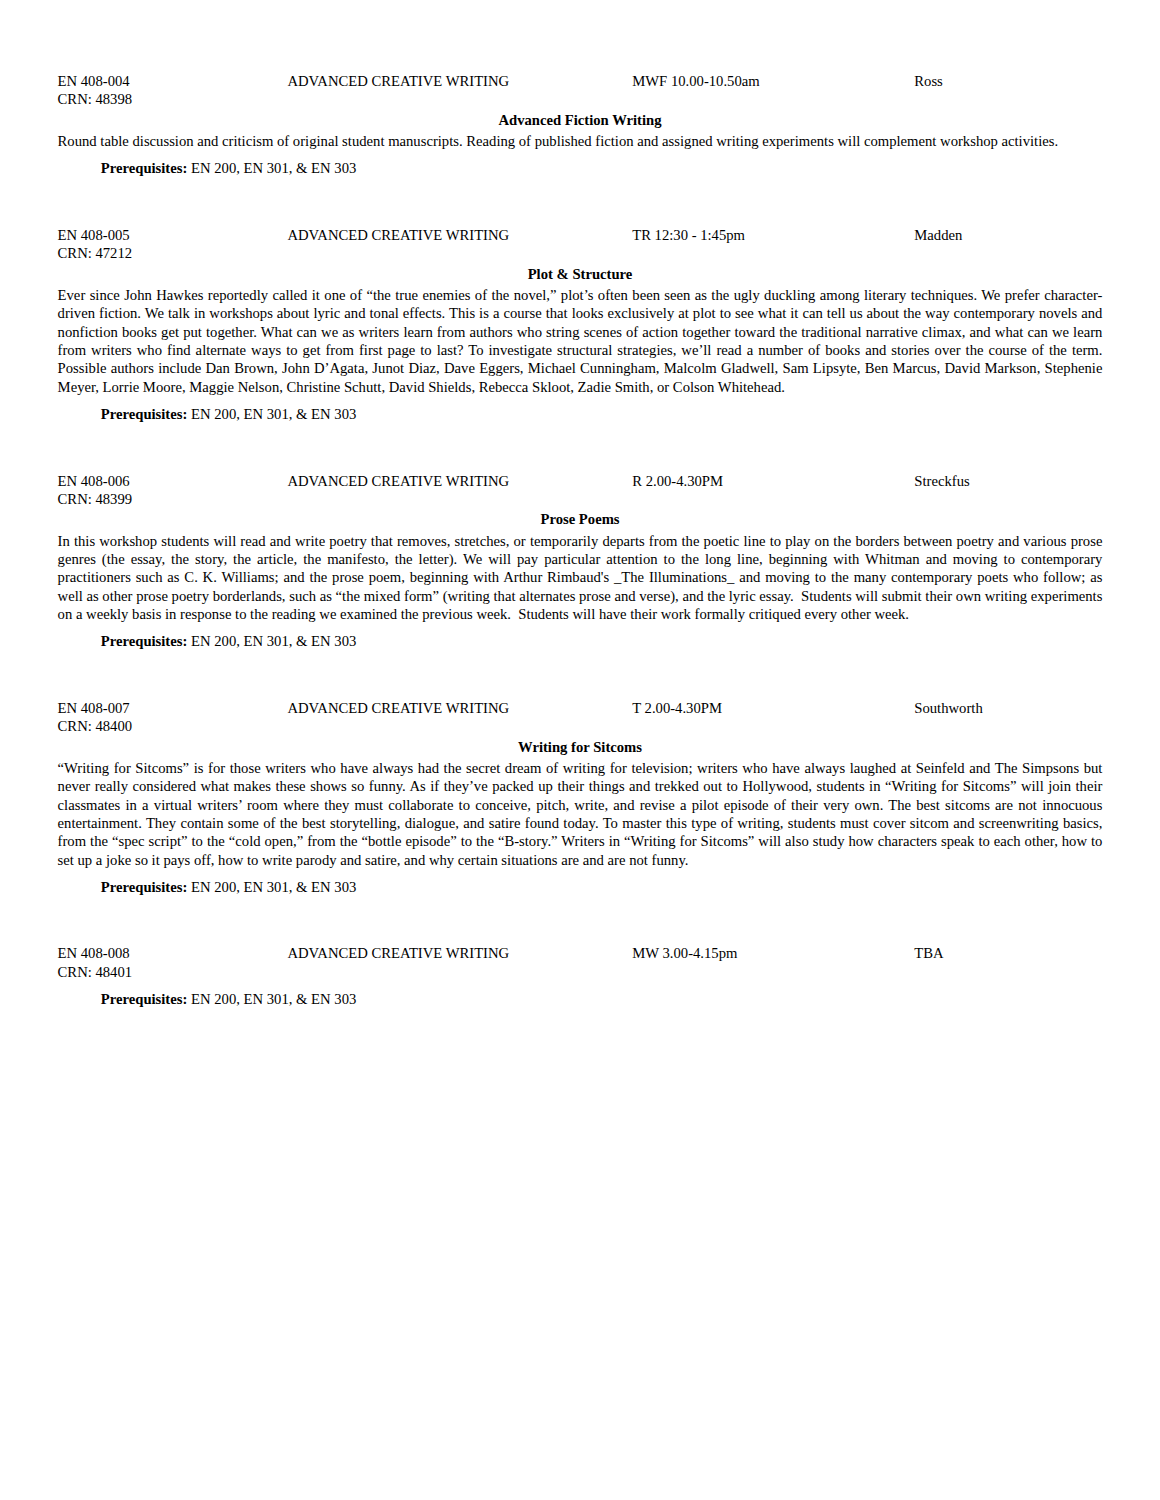EN 408-004
ADVANCED CREATIVE WRITING
MWF 10.00-10.50am
Ross
CRN: 48398
Advanced Fiction Writing
Round table discussion and criticism of original student manuscripts. Reading of published fiction and assigned writing experiments will complement workshop activities.
Prerequisites: EN 200, EN 301, & EN 303
EN 408-005
ADVANCED CREATIVE WRITING
TR 12:30 - 1:45pm
Madden
CRN: 47212
Plot & Structure
Ever since John Hawkes reportedly called it one of “the true enemies of the novel,” plot’s often been seen as the ugly duckling among literary techniques. We prefer character-driven fiction. We talk in workshops about lyric and tonal effects. This is a course that looks exclusively at plot to see what it can tell us about the way contemporary novels and nonfiction books get put together. What can we as writers learn from authors who string scenes of action together toward the traditional narrative climax, and what can we learn from writers who find alternate ways to get from first page to last? To investigate structural strategies, we’ll read a number of books and stories over the course of the term. Possible authors include Dan Brown, John D’Agata, Junot Diaz, Dave Eggers, Michael Cunningham, Malcolm Gladwell, Sam Lipsyte, Ben Marcus, David Markson, Stephenie Meyer, Lorrie Moore, Maggie Nelson, Christine Schutt, David Shields, Rebecca Skloot, Zadie Smith, or Colson Whitehead.
Prerequisites: EN 200, EN 301, & EN 303
EN 408-006
ADVANCED CREATIVE WRITING
R 2.00-4.30PM
Streckfus
CRN: 48399
Prose Poems
In this workshop students will read and write poetry that removes, stretches, or temporarily departs from the poetic line to play on the borders between poetry and various prose genres (the essay, the story, the article, the manifesto, the letter). We will pay particular attention to the long line, beginning with Whitman and moving to contemporary practitioners such as C. K. Williams; and the prose poem, beginning with Arthur Rimbaud's _The Illuminations_ and moving to the many contemporary poets who follow; as well as other prose poetry borderlands, such as “the mixed form” (writing that alternates prose and verse), and the lyric essay. Students will submit their own writing experiments on a weekly basis in response to the reading we examined the previous week. Students will have their work formally critiqued every other week.
Prerequisites: EN 200, EN 301, & EN 303
EN 408-007
ADVANCED CREATIVE WRITING
T 2.00-4.30PM
Southworth
CRN: 48400
Writing for Sitcoms
“Writing for Sitcoms” is for those writers who have always had the secret dream of writing for television; writers who have always laughed at Seinfeld and The Simpsons but never really considered what makes these shows so funny. As if they’ve packed up their things and trekked out to Hollywood, students in “Writing for Sitcoms” will join their classmates in a virtual writers’ room where they must collaborate to conceive, pitch, write, and revise a pilot episode of their very own. The best sitcoms are not innocuous entertainment. They contain some of the best storytelling, dialogue, and satire found today. To master this type of writing, students must cover sitcom and screenwriting basics, from the “spec script” to the “cold open,” from the “bottle episode” to the “B-story.” Writers in “Writing for Sitcoms” will also study how characters speak to each other, how to set up a joke so it pays off, how to write parody and satire, and why certain situations are and are not funny.
Prerequisites: EN 200, EN 301, & EN 303
EN 408-008
ADVANCED CREATIVE WRITING
MW 3.00-4.15pm
TBA
CRN: 48401
Prerequisites: EN 200, EN 301, & EN 303